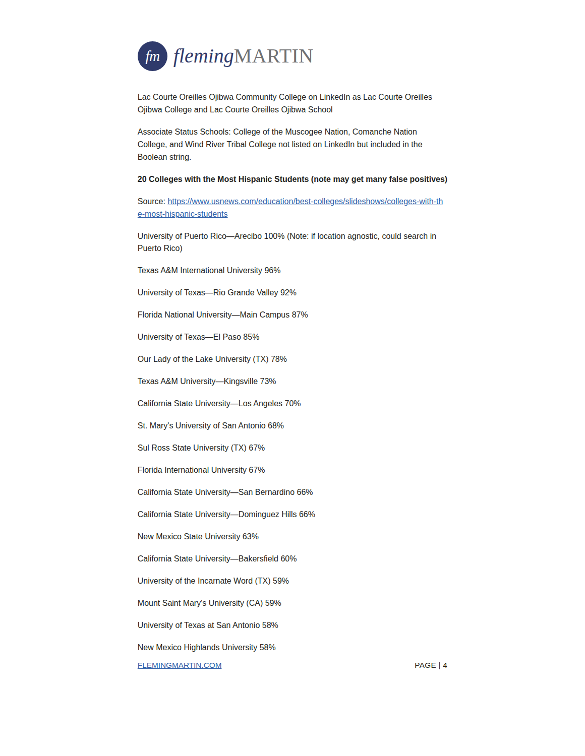fm
fleming MARTIN
Lac Courte Oreilles Ojibwa Community College on LinkedIn as Lac Courte Oreilles Ojibwa College and Lac Courte Oreilles Ojibwa School
Associate Status Schools: College of the Muscogee Nation, Comanche Nation College, and Wind River Tribal College not listed on LinkedIn but included in the Boolean string.
20 Colleges with the Most Hispanic Students (note may get many false positives)
Source: https://www.usnews.com/education/best-colleges/slideshows/colleges-with-the-most-hispanic-students
University of Puerto Rico—Arecibo 100% (Note: if location agnostic, could search in Puerto Rico)
Texas A&M International University 96%
University of Texas—Rio Grande Valley 92%
Florida National University—Main Campus 87%
University of Texas—El Paso 85%
Our Lady of the Lake University (TX) 78%
Texas A&M University—Kingsville 73%
California State University—Los Angeles 70%
St. Mary's University of San Antonio 68%
Sul Ross State University (TX) 67%
Florida International University 67%
California State University—San Bernardino 66%
California State University—Dominguez Hills 66%
New Mexico State University 63%
California State University—Bakersfield 60%
University of the Incarnate Word (TX) 59%
Mount Saint Mary's University (CA) 59%
University of Texas at San Antonio 58%
New Mexico Highlands University 58%
FLEMINGMARTIN.COM PAGE | 4